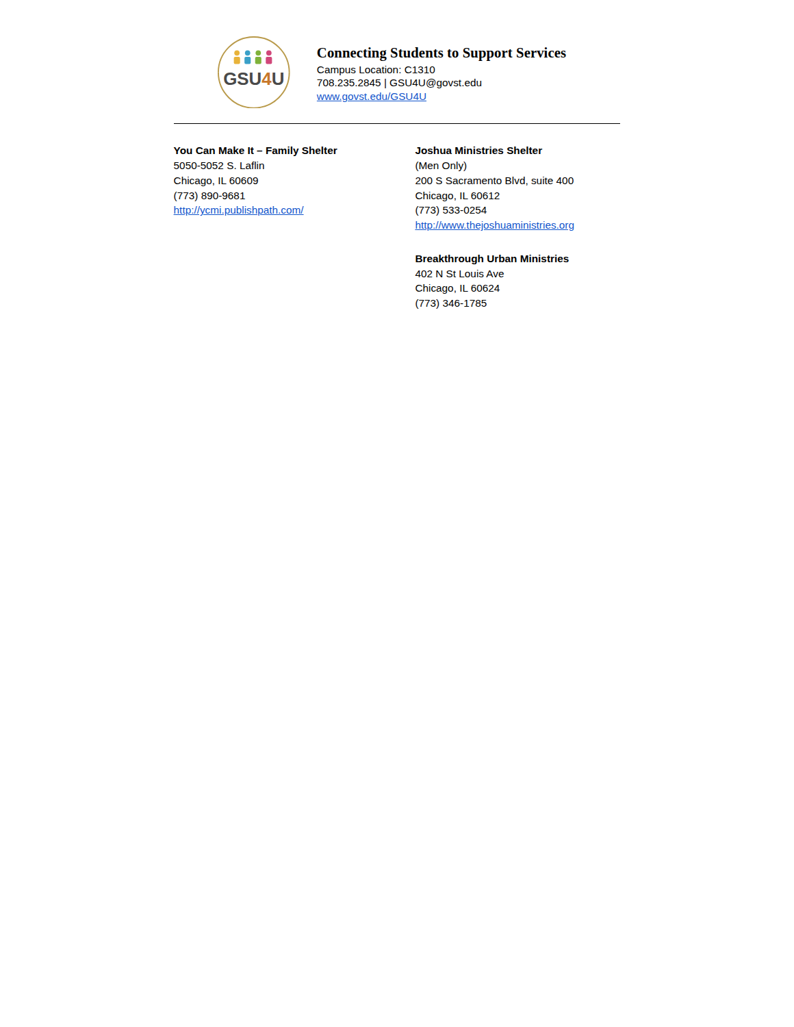GSU4U logo GSU4U
Connecting Students to Support Services
Campus Location: C1310
708.235.2845 | GSU4U@govst.edu
www.govst.edu/GSU4U
You Can Make It – Family Shelter
5050-5052 S. Laflin
Chicago, IL 60609
(773) 890-9681
http://ycmi.publishpath.com/
Joshua Ministries Shelter
(Men Only)
200 S Sacramento Blvd, suite 400
Chicago, IL 60612
(773) 533-0254
http://www.thejoshuaministries.org
Breakthrough Urban Ministries
402 N St Louis Ave
Chicago, IL 60624
(773) 346-1785